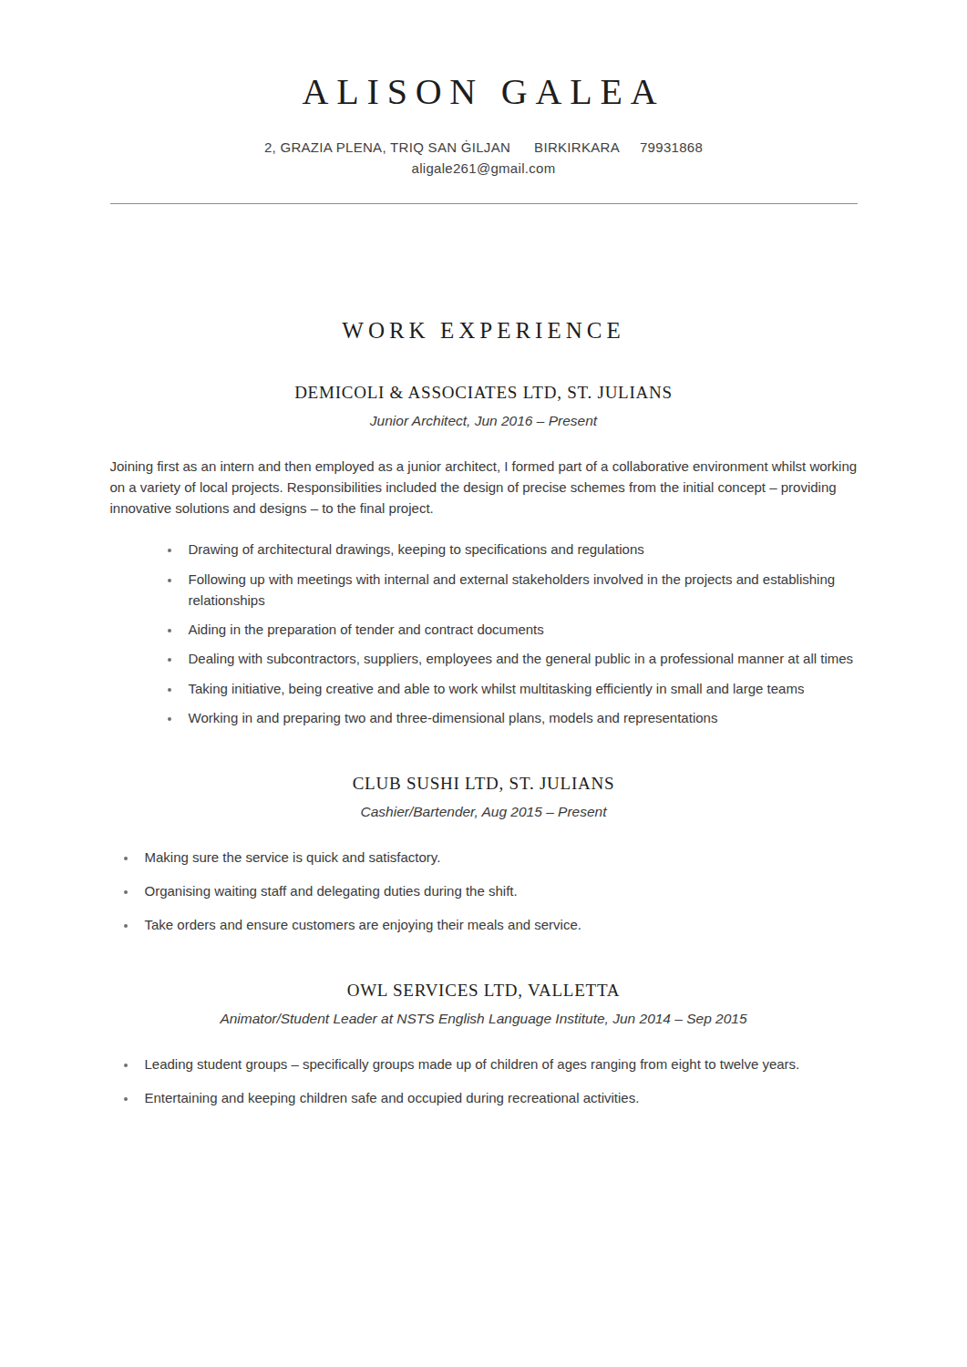ALISON GALEA
2, GRAZIA PLENA, TRIQ SAN ĠILJAN BIRKIRKARA 79931868
aligale261@gmail.com
WORK EXPERIENCE
DEMICOLI & ASSOCIATES LTD, ST. JULIANS
Junior Architect, Jun 2016 – Present
Joining first as an intern and then employed as a junior architect, I formed part of a collaborative environment whilst working on a variety of local projects. Responsibilities included the design of precise schemes from the initial concept – providing innovative solutions and designs – to the final project.
Drawing of architectural drawings, keeping to specifications and regulations
Following up with meetings with internal and external stakeholders involved in the projects and establishing relationships
Aiding in the preparation of tender and contract documents
Dealing with subcontractors, suppliers, employees and the general public in a professional manner at all times
Taking initiative, being creative and able to work whilst multitasking efficiently in small and large teams
Working in and preparing two and three-dimensional plans, models and representations
CLUB SUSHI LTD, ST. JULIANS
Cashier/Bartender, Aug 2015 – Present
Making sure the service is quick and satisfactory.
Organising waiting staff and delegating duties during the shift.
Take orders and ensure customers are enjoying their meals and service.
OWL SERVICES LTD, VALLETTA
Animator/Student Leader at NSTS English Language Institute, Jun 2014 – Sep 2015
Leading student groups – specifically groups made up of children of ages ranging from eight to twelve years.
Entertaining and keeping children safe and occupied during recreational activities.